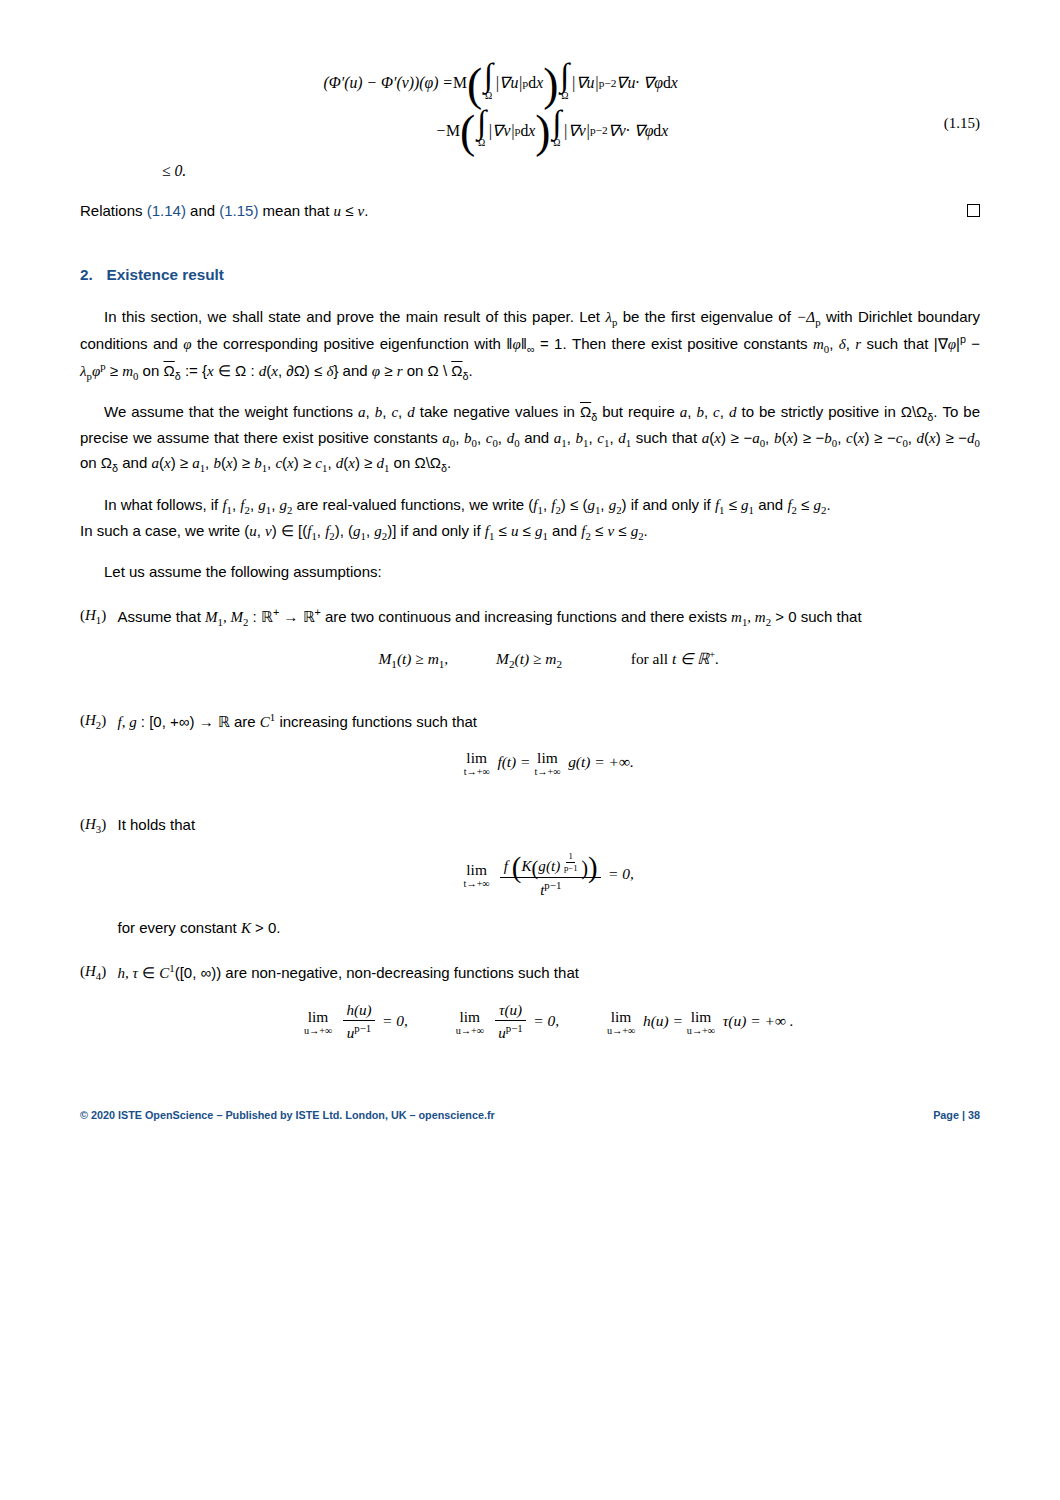(Φ′(u) − Φ′(v))(φ) = M ( ∫Ω |∇u|p dx ) ∫Ω |∇u|p−2∇u · ∇φ dx
− M ( ∫Ω |∇v|p dx ) ∫Ω |∇v|p−2∇v · ∇φ dx
≤ 0.
(1.15)
Relations (1.14) and (1.15) mean that u ≤ v.
2. Existence result
In this section, we shall state and prove the main result of this paper. Let λp be the first eigenvalue of −Δp with Dirichlet boundary conditions and φ the corresponding positive eigenfunction with ‖φ‖∞ = 1. Then there exist positive constants m0, δ, r such that |∇φ|p − λpφp ≥ m0 on Ωδ := {x ∈ Ω : d(x, ∂Ω) ≤ δ} and φ ≥ r on Ω \ Ωδ.
We assume that the weight functions a, b, c, d take negative values in Ωδ but require a, b, c, d to be strictly positive in Ω\Ωδ. To be precise we assume that there exist positive constants a0, b0, c0, d0 and a1, b1, c1, d1 such that a(x) ≥ −a0, b(x) ≥ −b0, c(x) ≥ −c0, d(x) ≥ −d0 on Ωδ and a(x) ≥ a1, b(x) ≥ b1, c(x) ≥ c1, d(x) ≥ d1 on Ω\Ωδ.
In what follows, if f1, f2, g1, g2 are real-valued functions, we write (f1, f2) ≤ (g1, g2) if and only if f1 ≤ g1 and f2 ≤ g2.
In such a case, we write (u, v) ∈ [(f1, f2), (g1, g2)] if and only if f1 ≤ u ≤ g1 and f2 ≤ v ≤ g2.
Let us assume the following assumptions:
(H1)
Assume that M1, M2 : ℝ+ → ℝ+ are two continuous and increasing functions and there exists m1, m2 > 0 such that
M1(t) ≥ m1, M2(t) ≥ m2 for all t ∈ ℝ+.
(H2)
f, g : [0, +∞) → ℝ are C1 increasing functions such that
lim t→+∞ f(t) = lim t→+∞ g(t) = +∞.
(H3)
It holds that
lim t→+∞ f (K(g(t)1 p−1)) tp−1 = 0,
for every constant K > 0.
(H4)
h, τ ∈ C1([0, ∞)) are non-negative, non-decreasing functions such that
lim u→+∞ h(u) up−1 = 0, lim u→+∞ τ(u) up−1 = 0, lim u→+∞ h(u) = lim u→+∞ τ(u) = +∞ .
© 2020 ISTE OpenScience – Published by ISTE Ltd. London, UK – openscience.fr
Page | 38